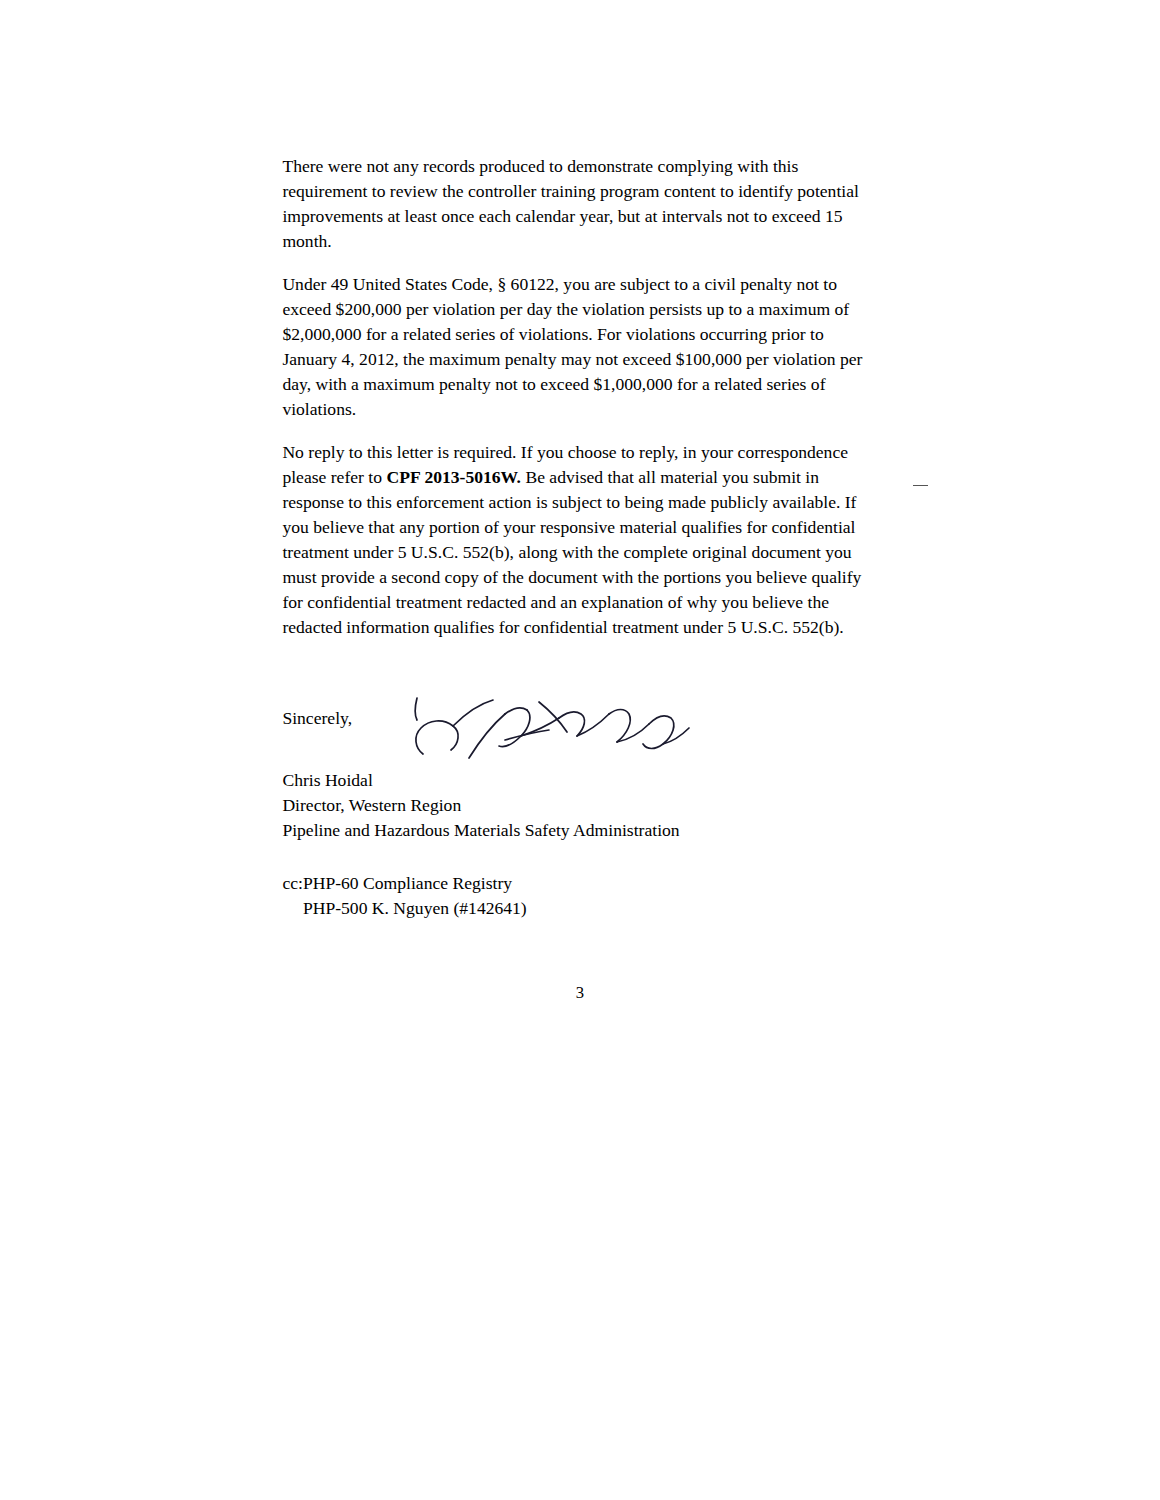There were not any records produced to demonstrate complying with this requirement to review the controller training program content to identify potential improvements at least once each calendar year, but at intervals not to exceed 15 month.
Under 49 United States Code, § 60122, you are subject to a civil penalty not to exceed $200,000 per violation per day the violation persists up to a maximum of $2,000,000 for a related series of violations. For violations occurring prior to January 4, 2012, the maximum penalty may not exceed $100,000 per violation per day, with a maximum penalty not to exceed $1,000,000 for a related series of violations.
No reply to this letter is required. If you choose to reply, in your correspondence please refer to CPF 2013-5016W. Be advised that all material you submit in response to this enforcement action is subject to being made publicly available. If you believe that any portion of your responsive material qualifies for confidential treatment under 5 U.S.C. 552(b), along with the complete original document you must provide a second copy of the document with the portions you believe qualify for confidential treatment redacted and an explanation of why you believe the redacted information qualifies for confidential treatment under 5 U.S.C. 552(b).
Sincerely,
Chris Hoidal
Director, Western Region
Pipeline and Hazardous Materials Safety Administration
| cc: | PHP-60 Compliance Registry PHP-500 K. Nguyen (#142641) |
3